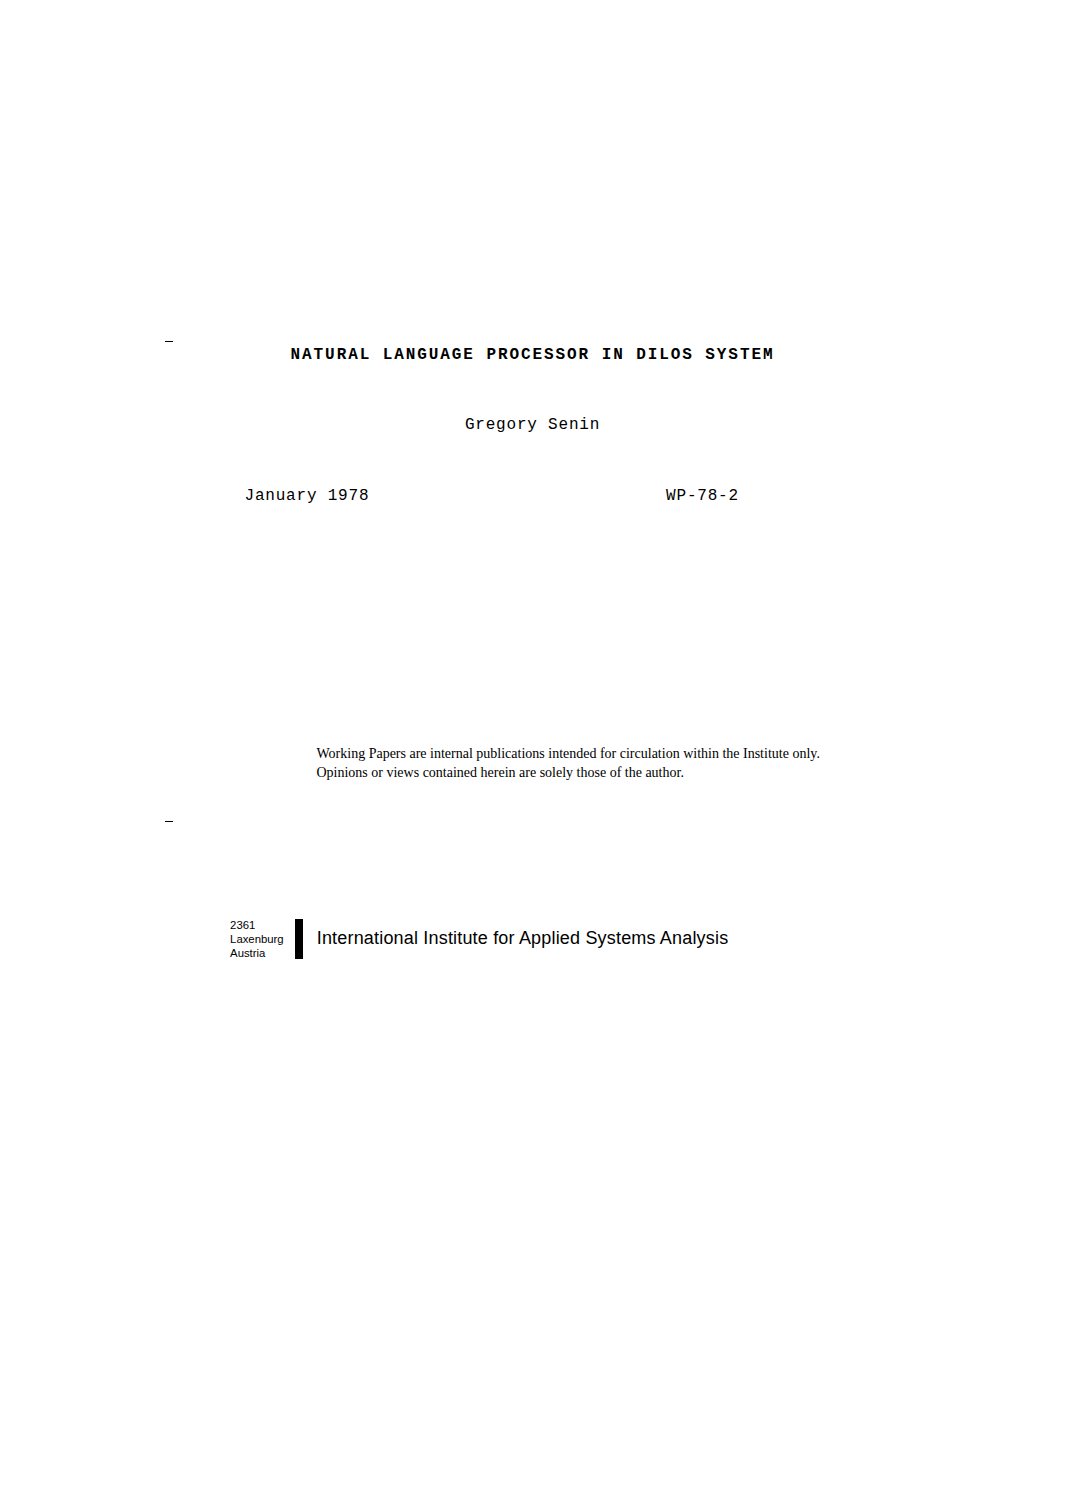NATURAL LANGUAGE PROCESSOR IN DILOS SYSTEM
Gregory Senin
January 1978 WP-78-2
Working Papers are internal publications intended for circulation within the Institute only. Opinions or views contained herein are solely those of the author.
2361
Laxenburg
Austria
International Institute for Applied Systems Analysis